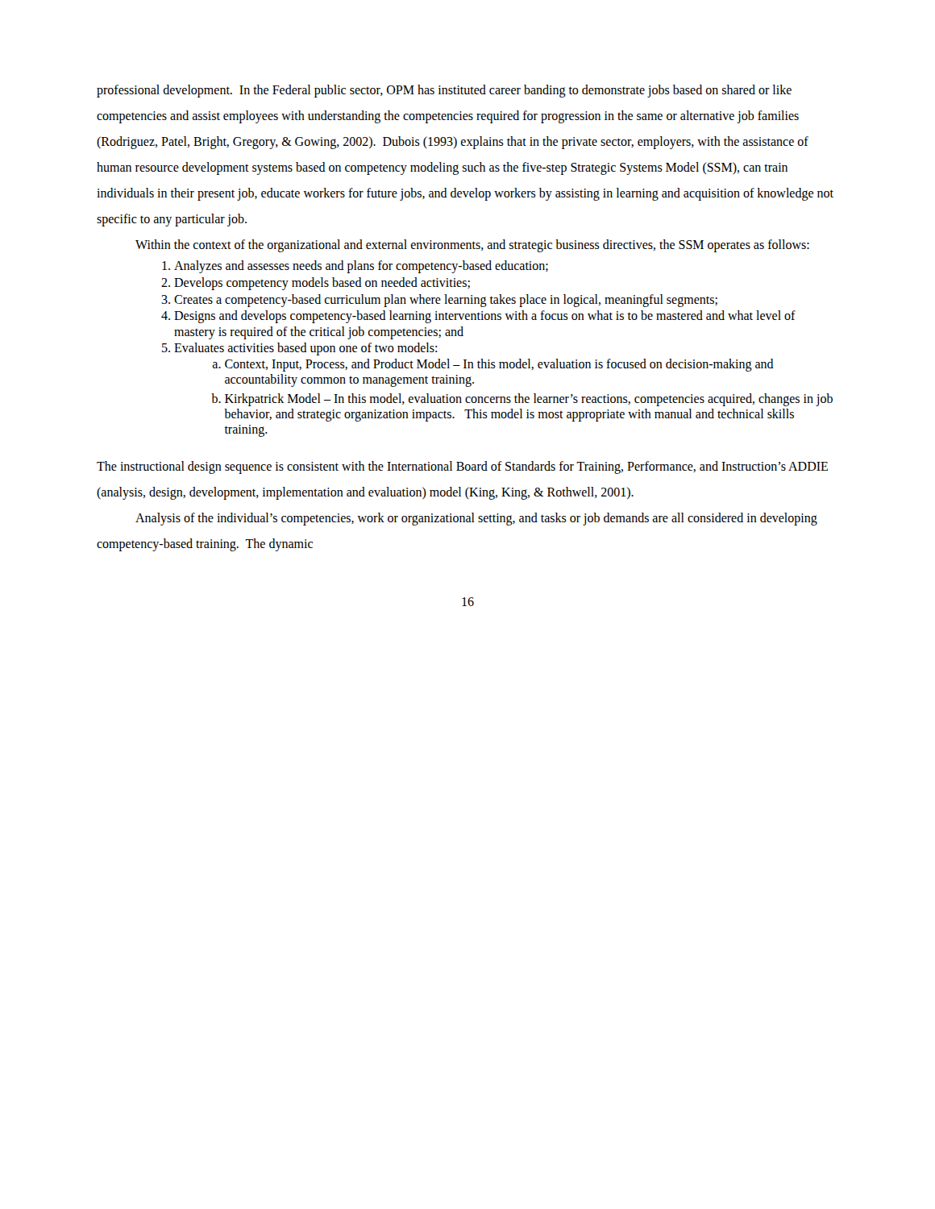professional development. In the Federal public sector, OPM has instituted career banding to demonstrate jobs based on shared or like competencies and assist employees with understanding the competencies required for progression in the same or alternative job families (Rodriguez, Patel, Bright, Gregory, & Gowing, 2002). Dubois (1993) explains that in the private sector, employers, with the assistance of human resource development systems based on competency modeling such as the five-step Strategic Systems Model (SSM), can train individuals in their present job, educate workers for future jobs, and develop workers by assisting in learning and acquisition of knowledge not specific to any particular job.
Within the context of the organizational and external environments, and strategic business directives, the SSM operates as follows:
Analyzes and assesses needs and plans for competency-based education;
Develops competency models based on needed activities;
Creates a competency-based curriculum plan where learning takes place in logical, meaningful segments;
Designs and develops competency-based learning interventions with a focus on what is to be mastered and what level of mastery is required of the critical job competencies; and
Evaluates activities based upon one of two models:
Context, Input, Process, and Product Model – In this model, evaluation is focused on decision-making and accountability common to management training.
Kirkpatrick Model – In this model, evaluation concerns the learner’s reactions, competencies acquired, changes in job behavior, and strategic organization impacts. This model is most appropriate with manual and technical skills training.
The instructional design sequence is consistent with the International Board of Standards for Training, Performance, and Instruction’s ADDIE (analysis, design, development, implementation and evaluation) model (King, King, & Rothwell, 2001).
Analysis of the individual’s competencies, work or organizational setting, and tasks or job demands are all considered in developing competency-based training. The dynamic
16